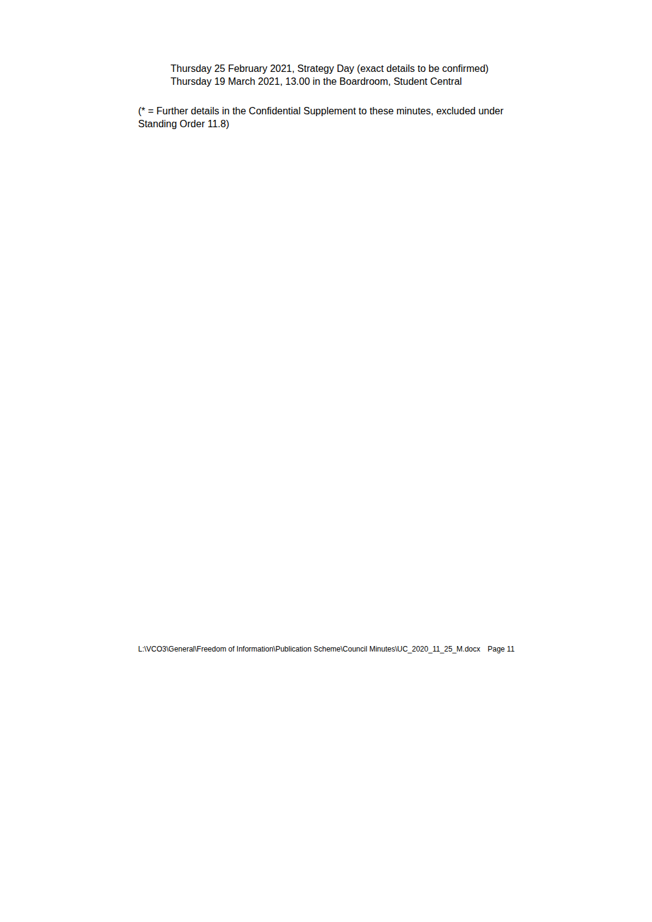Thursday 25 February 2021, Strategy Day (exact details to be confirmed)
Thursday 19 March 2021, 13.00 in the Boardroom, Student Central
(* = Further details in the Confidential Supplement to these minutes, excluded under Standing Order 11.8)
L:\VCO3\General\Freedom of Information\Publication Scheme\Council Minutes\UC_2020_11_25_M.docx Page 11